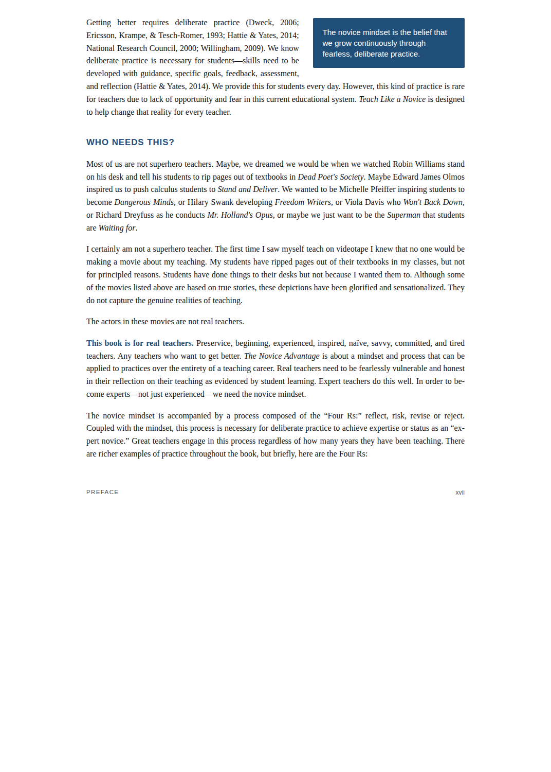The novice mindset is the belief that we grow continuously through fearless, deliberate practice.
Getting better requires deliberate practice (Dweck, 2006; Ericsson, Krampe, & Tesch-Romer, 1993; Hattie & Yates, 2014; National Research Council, 2000; Willingham, 2009). We know deliberate practice is necessary for students—skills need to be developed with guidance, specific goals, feedback, assessment, and reflection (Hattie & Yates, 2014). We provide this for students every day. However, this kind of practice is rare for teachers due to lack of opportunity and fear in this current educational system. Teach Like a Novice is designed to help change that reality for every teacher.
Who Needs This?
Most of us are not superhero teachers. Maybe, we dreamed we would be when we watched Robin Williams stand on his desk and tell his students to rip pages out of textbooks in Dead Poet's Society. Maybe Edward James Olmos inspired us to push calculus students to Stand and Deliver. We wanted to be Michelle Pfeiffer inspiring students to become Dangerous Minds, or Hilary Swank developing Freedom Writers, or Viola Davis who Won't Back Down, or Richard Dreyfuss as he conducts Mr. Holland's Opus, or maybe we just want to be the Superman that students are Waiting for.
I certainly am not a superhero teacher. The first time I saw myself teach on videotape I knew that no one would be making a movie about my teaching. My students have ripped pages out of their textbooks in my classes, but not for principled reasons. Students have done things to their desks but not because I wanted them to. Although some of the movies listed above are based on true stories, these depictions have been glorified and sensationalized. They do not capture the genuine realities of teaching.
The actors in these movies are not real teachers.
This book is for real teachers. Preservice, beginning, experienced, inspired, naïve, savvy, committed, and tired teachers. Any teachers who want to get better. The Novice Advantage is about a mindset and process that can be applied to practices over the entirety of a teaching career. Real teachers need to be fearlessly vulnerable and honest in their reflection on their teaching as evidenced by student learning. Expert teachers do this well. In order to become experts—not just experienced—we need the novice mindset.
The novice mindset is accompanied by a process composed of the “Four Rs:” reflect, risk, revise or reject. Coupled with the mindset, this process is necessary for deliberate practice to achieve expertise or status as an “expert novice.” Great teachers engage in this process regardless of how many years they have been teaching. There are richer examples of practice throughout the book, but briefly, here are the Four Rs:
Preface xvii